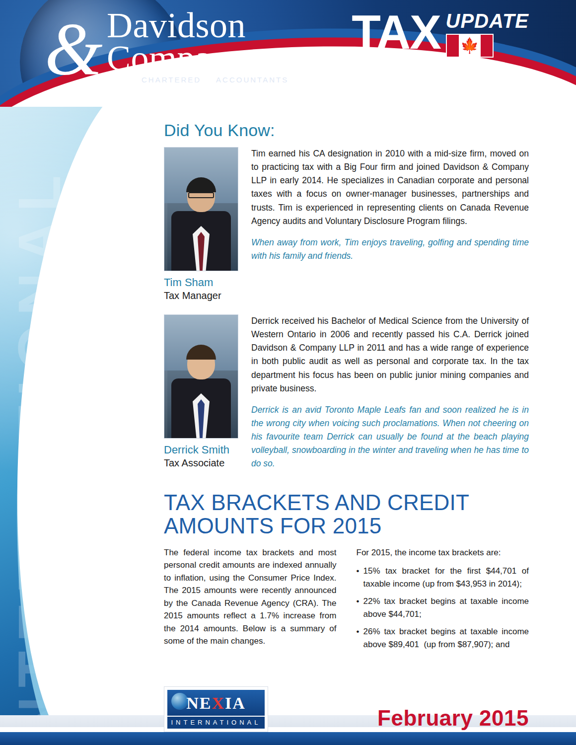& Davidson Company CHARTERED ACCOUNTANTS
TAX UPDATE 🍁
NEXIA INTERNATIONAL
Did You Know:
Tim Sham
Tax Manager
Tim earned his CA designation in 2010 with a mid-size firm, moved on to practicing tax with a Big Four firm and joined Davidson & Company LLP in early 2014. He specializes in Canadian corporate and personal taxes with a focus on owner-manager businesses, partnerships and trusts. Tim is experienced in representing clients on Canada Revenue Agency audits and Voluntary Disclosure Program filings.
When away from work, Tim enjoys traveling, golfing and spending time with his family and friends.
Derrick Smith
Tax Associate
Derrick received his Bachelor of Medical Science from the University of Western Ontario in 2006 and recently passed his C.A. Derrick joined Davidson & Company LLP in 2011 and has a wide range of experience in both public audit as well as personal and corporate tax. In the tax department his focus has been on public junior mining companies and private business.
Derrick is an avid Toronto Maple Leafs fan and soon realized he is in the wrong city when voicing such proclamations. When not cheering on his favourite team Derrick can usually be found at the beach playing volleyball, snowboarding in the winter and traveling when he has time to do so.
TAX BRACKETS AND CREDIT
AMOUNTS FOR 2015
The federal income tax brackets and most personal credit amounts are indexed annually to inflation, using the Consumer Price Index. The 2015 amounts were recently announced by the Canada Revenue Agency (CRA). The 2015 amounts reflect a 1.7% increase from the 2014 amounts. Below is a summary of some of the main changes.
For 2015, the income tax brackets are:
15% tax bracket for the first $44,701 of taxable income (up from $43,953 in 2014);
22% tax bracket begins at taxable income above $44,701;
26% tax bracket begins at taxable income above $89,401 (up from $87,907); and
NEXIA
INTERNATIONAL
February 2015